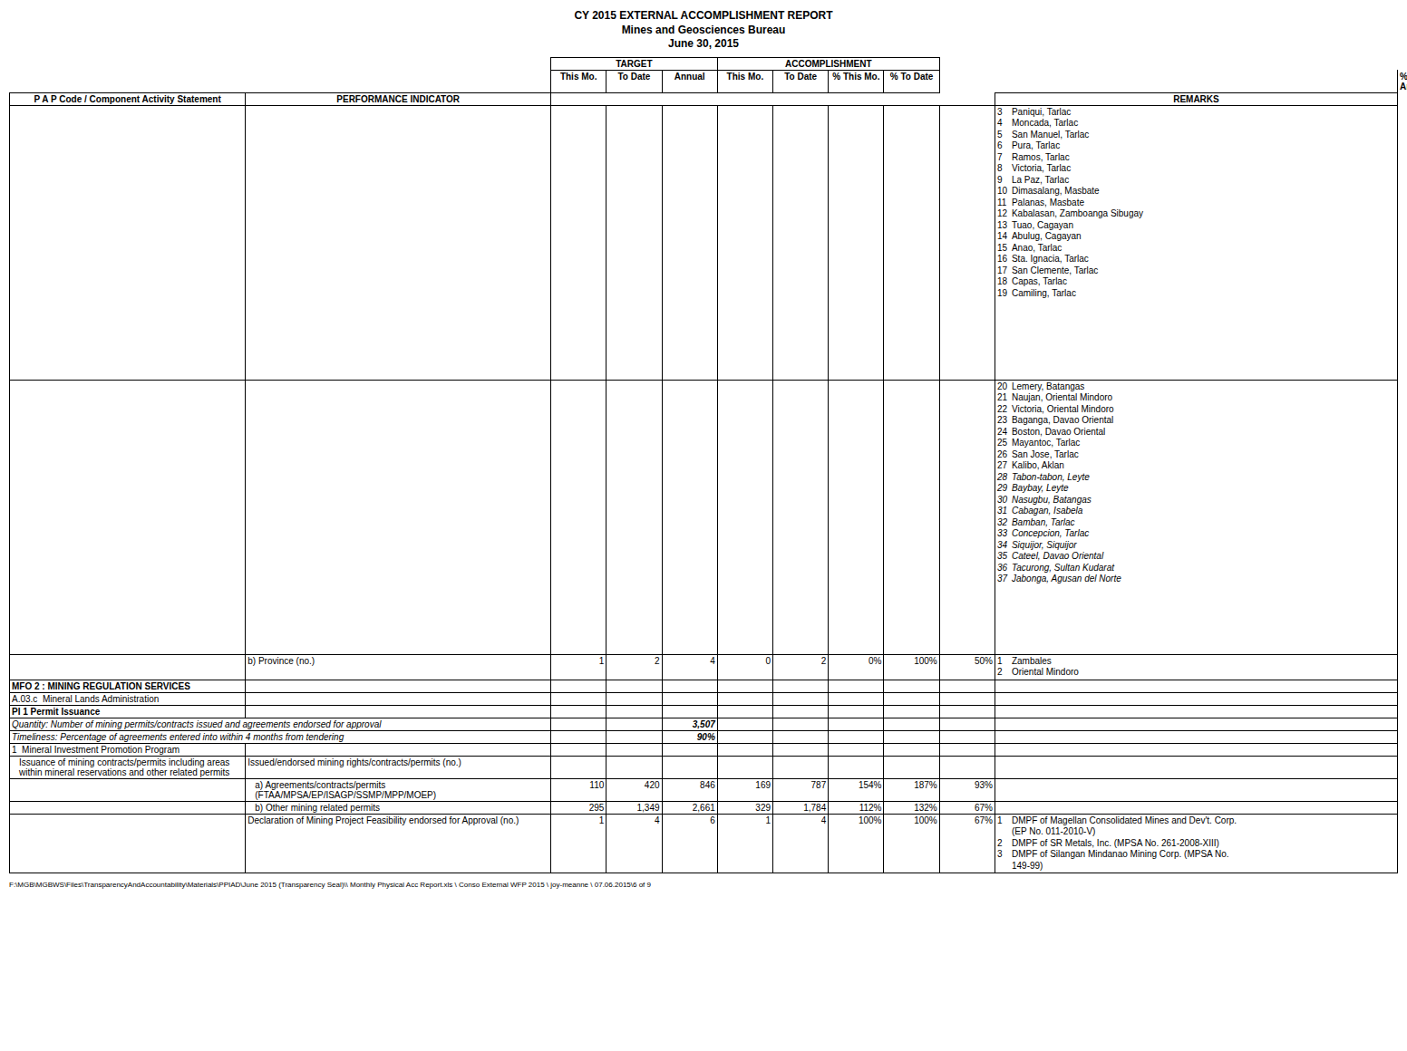CY 2015 EXTERNAL ACCOMPLISHMENT REPORT
Mines and Geosciences Bureau
June 30, 2015
| | | TARGET | ACCOMPLISHMENT | | |
| --- | --- | --- | --- | --- | --- |
| This Mo. | To Date | Annual | This Mo. | To Date | % This Mo. | % To Date | % Annual |
| P A P Code / Component Activity Statement | PERFORMANCE INDICATOR | | REMARKS |
| | | | | | | | | | | 3 Paniqui, Tarlac 4 Moncada, Tarlac 5 San Manuel, Tarlac 6 Pura, Tarlac 7 Ramos, Tarlac 8 Victoria, Tarlac 9 La Paz, Tarlac 10 Dimasalang, Masbate 11 Palanas, Masbate 12 Kabalasan, Zamboanga Sibugay 13 Tuao, Cagayan 14 Abulug, Cagayan 15 Anao, Tarlac 16 Sta. Ignacia, Tarlac 17 San Clemente, Tarlac 18 Capas, Tarlac 19 Camiling, Tarlac |
| | | | | | | | | | | 20 Lemery, Batangas 21 Naujan, Oriental Mindoro 22 Victoria, Oriental Mindoro 23 Baganga, Davao Oriental 24 Boston, Davao Oriental 25 Mayantoc, Tarlac 26 San Jose, Tarlac 27 Kalibo, Aklan 28 Tabon-tabon, Leyte 29 Baybay, Leyte 30 Nasugbu, Batangas 31 Cabagan, Isabela 32 Bamban, Tarlac 33 Concepcion, Tarlac 34 Siquijor, Siquijor 35 Cateel, Davao Oriental 36 Tacurong, Sultan Kudarat 37 Jabonga, Agusan del Norte |
| | b) Province (no.) | 1 | 2 | 4 | 0 | 2 | 0% | 100% | 50% | 1 Zambales 2 Oriental Mindoro |
| MFO 2 : MINING REGULATION SERVICES | | | | | | | | | | |
| A.03.c Mineral Lands Administration | | | | | | | | | | |
| PI 1 Permit Issuance | | | | | | | | | | |
| Quantity: Number of mining permits/contracts issued and agreements endorsed for approval | | | 3,507 | | | | | | |
| Timeliness: Percentage of agreements entered into within 4 months from tendering | | | 90% | | | | | | |
| 1 Mineral Investment Promotion Program | | | | | | | | | | |
| Issuance of mining contracts/permits including areas within mineral reservations and other related permits | Issued/endorsed mining rights/contracts/permits (no.) | | | | | | | | | |
| | a) Agreements/contracts/permits (FTAA/MPSA/EP/ISAGP/SSMP/MPP/MOEP) | 110 | 420 | 846 | 169 | 787 | 154% | 187% | 93% | |
| | b) Other mining related permits | 295 | 1,349 | 2,661 | 329 | 1,784 | 112% | 132% | 67% | |
| | Declaration of Mining Project Feasibility endorsed for Approval (no.) | 1 | 4 | 6 | 1 | 4 | 100% | 100% | 67% | 1 DMPF of Magellan Consolidated Mines and Dev't. Corp. (EP No. 011-2010-V) 2 DMPF of SR Metals, Inc. (MPSA No. 261-2008-XIII) 3 DMPF of Silangan Mindanao Mining Corp. (MPSA No. 149-99) |
F:\MGB\MGBWS\Files\TransparencyAndAccountability\Materials\PPIAD\June 2015 (Transparency Seal)\\ Monthly Physical Acc Report.xls \ Conso External WFP 2015 \ joy-meanne \ 07.06.2015\6 of 9